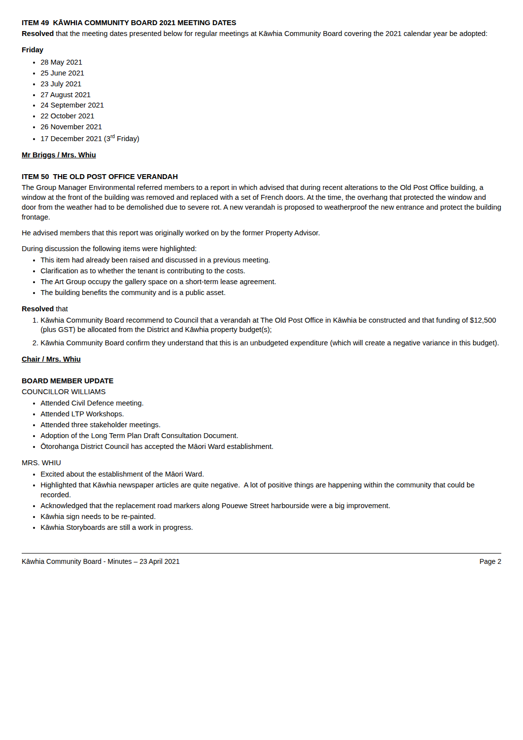ITEM 49 KĀWHIA COMMUNITY BOARD 2021 MEETING DATES
Resolved that the meeting dates presented below for regular meetings at Kāwhia Community Board covering the 2021 calendar year be adopted:
Friday
28 May 2021
25 June 2021
23 July 2021
27 August 2021
24 September 2021
22 October 2021
26 November 2021
17 December 2021 (3rd Friday)
Mr Briggs / Mrs. Whiu
ITEM 50 THE OLD POST OFFICE VERANDAH
The Group Manager Environmental referred members to a report in which advised that during recent alterations to the Old Post Office building, a window at the front of the building was removed and replaced with a set of French doors. At the time, the overhang that protected the window and door from the weather had to be demolished due to severe rot. A new verandah is proposed to weatherproof the new entrance and protect the building frontage.
He advised members that this report was originally worked on by the former Property Advisor.
During discussion the following items were highlighted:
This item had already been raised and discussed in a previous meeting.
Clarification as to whether the tenant is contributing to the costs.
The Art Group occupy the gallery space on a short-term lease agreement.
The building benefits the community and is a public asset.
Resolved that
Kāwhia Community Board recommend to Council that a verandah at The Old Post Office in Kāwhia be constructed and that funding of $12,500 (plus GST) be allocated from the District and Kāwhia property budget(s);
Kāwhia Community Board confirm they understand that this is an unbudgeted expenditure (which will create a negative variance in this budget).
Chair / Mrs. Whiu
BOARD MEMBER UPDATE
COUNCILLOR WILLIAMS
Attended Civil Defence meeting.
Attended LTP Workshops.
Attended three stakeholder meetings.
Adoption of the Long Term Plan Draft Consultation Document.
Ōtorohanga District Council has accepted the Māori Ward establishment.
MRS. WHIU
Excited about the establishment of the Māori Ward.
Highlighted that Kāwhia newspaper articles are quite negative. A lot of positive things are happening within the community that could be recorded.
Acknowledged that the replacement road markers along Pouewe Street harbourside were a big improvement.
Kāwhia sign needs to be re-painted.
Kāwhia Storyboards are still a work in progress.
Kāwhia Community Board - Minutes – 23 April 2021 Page 2